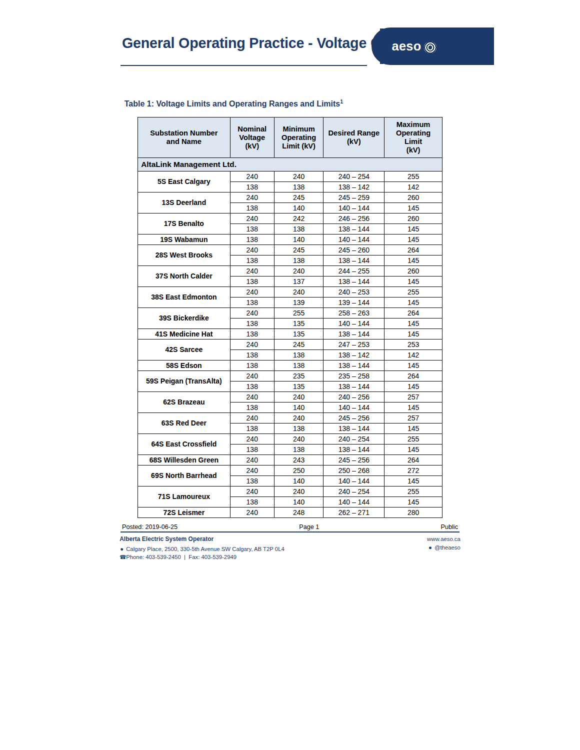General Operating Practice - Voltage Control
aeso
Table 1: Voltage Limits and Operating Ranges and Limits1
| Substation Number and Name | Nominal Voltage (kV) | Minimum Operating Limit (kV) | Desired Range (kV) | Maximum Operating Limit (kV) |
| --- | --- | --- | --- | --- |
| AltaLink Management Ltd. |
| 5S East Calgary | 240 | 240 | 240 – 254 | 255 |
| 138 | 138 | 138 – 142 | 142 |
| 13S Deerland | 240 | 245 | 245 – 259 | 260 |
| 138 | 140 | 140 – 144 | 145 |
| 17S Benalto | 240 | 242 | 246 – 256 | 260 |
| 138 | 138 | 138 – 144 | 145 |
| 19S Wabamun | 138 | 140 | 140 – 144 | 145 |
| 28S West Brooks | 240 | 245 | 245 – 260 | 264 |
| 138 | 138 | 138 – 144 | 145 |
| 37S North Calder | 240 | 240 | 244 – 255 | 260 |
| 138 | 137 | 138 – 144 | 145 |
| 38S East Edmonton | 240 | 240 | 240 – 253 | 255 |
| 138 | 139 | 139 – 144 | 145 |
| 39S Bickerdike | 240 | 255 | 258 – 263 | 264 |
| 138 | 135 | 140 – 144 | 145 |
| 41S Medicine Hat | 138 | 135 | 138 – 144 | 145 |
| 42S Sarcee | 240 | 245 | 247 – 253 | 253 |
| 138 | 138 | 138 – 142 | 142 |
| 58S Edson | 138 | 138 | 138 – 144 | 145 |
| 59S Peigan (TransAlta) | 240 | 235 | 235 – 258 | 264 |
| 138 | 135 | 138 – 144 | 145 |
| 62S Brazeau | 240 | 240 | 240 – 256 | 257 |
| 138 | 140 | 140 – 144 | 145 |
| 63S Red Deer | 240 | 240 | 245 – 256 | 257 |
| 138 | 138 | 138 – 144 | 145 |
| 64S East Crossfield | 240 | 240 | 240 – 254 | 255 |
| 138 | 138 | 138 – 144 | 145 |
| 68S Willesden Green | 240 | 243 | 245 – 256 | 264 |
| 69S North Barrhead | 240 | 250 | 250 – 268 | 272 |
| 138 | 140 | 140 – 144 | 145 |
| 71S Lamoureux | 240 | 240 | 240 – 254 | 255 |
| 138 | 140 | 140 – 144 | 145 |
| 72S Leismer | 240 | 248 | 262 – 271 | 280 |
Posted: 2019-06-25
Page 1
Public
Alberta Electric System Operator
●Calgary Place, 2500, 330-5th Avenue SW Calgary, AB T2P 0L4
☎Phone: 403-539-2450 | Fax: 403-539-2949
www.aeso.ca
●@theaeso